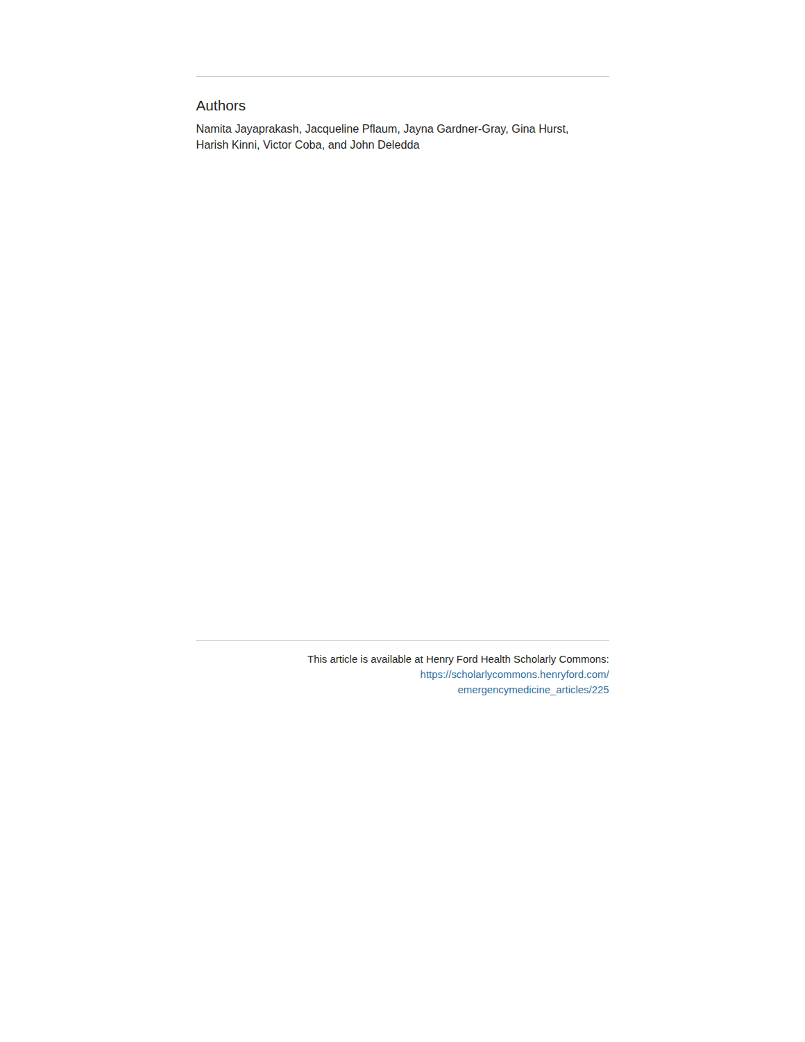Authors
Namita Jayaprakash, Jacqueline Pflaum, Jayna Gardner-Gray, Gina Hurst, Harish Kinni, Victor Coba, and John Deledda
This article is available at Henry Ford Health Scholarly Commons: https://scholarlycommons.henryford.com/
emergencymedicine_articles/225